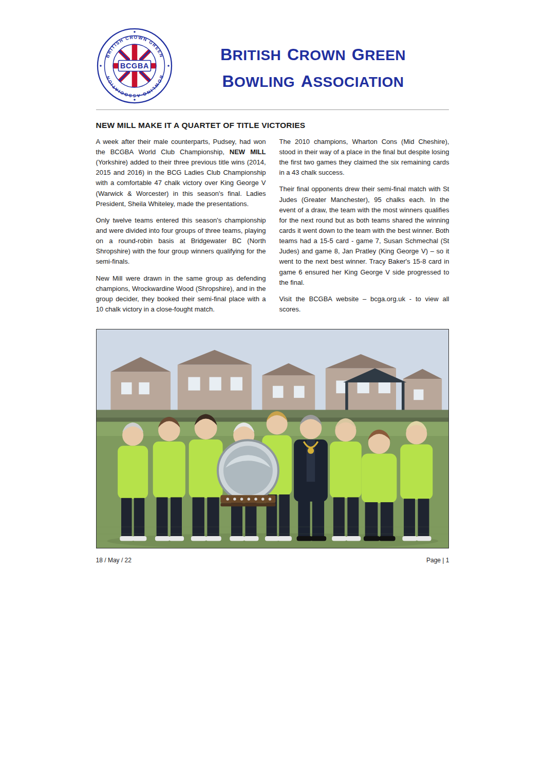BCGBA BRITISH CROWN GREEN BOWLING ASSOCIATION
British Crown Green
Bowling Association
New Mill make it a quartet of title victories
A week after their male counterparts, Pudsey, had won the BCGBA World Club Championship, NEW MILL (Yorkshire) added to their three previous title wins (2014, 2015 and 2016) in the BCG Ladies Club Championship with a comfortable 47 chalk victory over King George V (Warwick & Worcester) in this season's final. Ladies President, Sheila Whiteley, made the presentations.
Only twelve teams entered this season's championship and were divided into four groups of three teams, playing on a round-robin basis at Bridgewater BC (North Shropshire) with the four group winners qualifying for the semi-finals.
New Mill were drawn in the same group as defending champions, Wrockwardine Wood (Shropshire), and in the group decider, they booked their semi-final place with a 10 chalk victory in a close-fought match.
The 2010 champions, Wharton Cons (Mid Cheshire), stood in their way of a place in the final but despite losing the first two games they claimed the six remaining cards in a 43 chalk success.
Their final opponents drew their semi-final match with St Judes (Greater Manchester), 95 chalks each. In the event of a draw, the team with the most winners qualifies for the next round but as both teams shared the winning cards it went down to the team with the best winner. Both teams had a 15-5 card - game 7, Susan Schmechal (St Judes) and game 8, Jan Pratley (King George V) – so it went to the next best winner. Tracy Baker's 15-8 card in game 6 ensured her King George V side progressed to the final.
Visit the BCGBA website – bcga.org.uk - to view all scores.
18 / May / 22 Page | 1